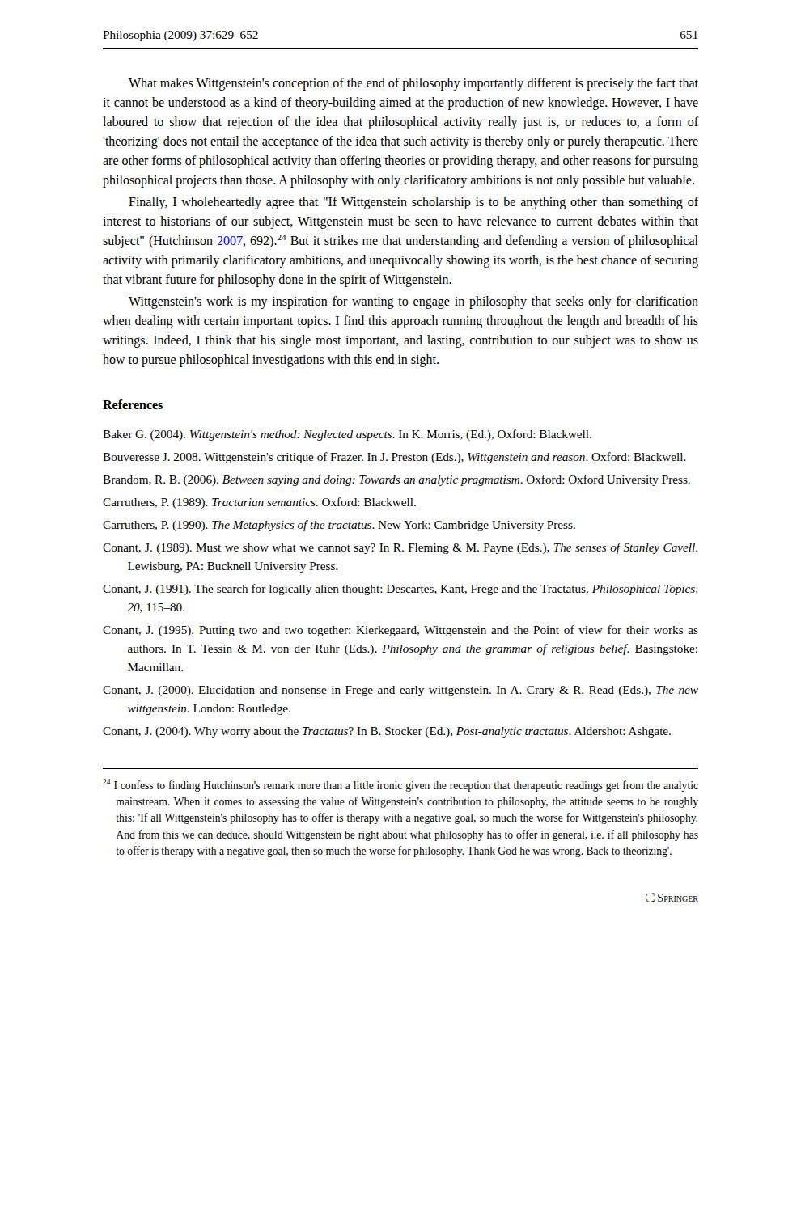Philosophia (2009) 37:629–652 651
What makes Wittgenstein's conception of the end of philosophy importantly different is precisely the fact that it cannot be understood as a kind of theory-building aimed at the production of new knowledge. However, I have laboured to show that rejection of the idea that philosophical activity really just is, or reduces to, a form of 'theorizing' does not entail the acceptance of the idea that such activity is thereby only or purely therapeutic. There are other forms of philosophical activity than offering theories or providing therapy, and other reasons for pursuing philosophical projects than those. A philosophy with only clarificatory ambitions is not only possible but valuable.
Finally, I wholeheartedly agree that "If Wittgenstein scholarship is to be anything other than something of interest to historians of our subject, Wittgenstein must be seen to have relevance to current debates within that subject" (Hutchinson 2007, 692).24 But it strikes me that understanding and defending a version of philosophical activity with primarily clarificatory ambitions, and unequivocally showing its worth, is the best chance of securing that vibrant future for philosophy done in the spirit of Wittgenstein.
Wittgenstein's work is my inspiration for wanting to engage in philosophy that seeks only for clarification when dealing with certain important topics. I find this approach running throughout the length and breadth of his writings. Indeed, I think that his single most important, and lasting, contribution to our subject was to show us how to pursue philosophical investigations with this end in sight.
References
Baker G. (2004). Wittgenstein's method: Neglected aspects. In K. Morris, (Ed.), Oxford: Blackwell.
Bouveresse J. 2008. Wittgenstein's critique of Frazer. In J. Preston (Eds.), Wittgenstein and reason. Oxford: Blackwell.
Brandom, R. B. (2006). Between saying and doing: Towards an analytic pragmatism. Oxford: Oxford University Press.
Carruthers, P. (1989). Tractarian semantics. Oxford: Blackwell.
Carruthers, P. (1990). The Metaphysics of the tractatus. New York: Cambridge University Press.
Conant, J. (1989). Must we show what we cannot say? In R. Fleming & M. Payne (Eds.), The senses of Stanley Cavell. Lewisburg, PA: Bucknell University Press.
Conant, J. (1991). The search for logically alien thought: Descartes, Kant, Frege and the Tractatus. Philosophical Topics, 20, 115–80.
Conant, J. (1995). Putting two and two together: Kierkegaard, Wittgenstein and the Point of view for their works as authors. In T. Tessin & M. von der Ruhr (Eds.), Philosophy and the grammar of religious belief. Basingstoke: Macmillan.
Conant, J. (2000). Elucidation and nonsense in Frege and early wittgenstein. In A. Crary & R. Read (Eds.), The new wittgenstein. London: Routledge.
Conant, J. (2004). Why worry about the Tractatus? In B. Stocker (Ed.), Post-analytic tractatus. Aldershot: Ashgate.
24 I confess to finding Hutchinson's remark more than a little ironic given the reception that therapeutic readings get from the analytic mainstream. When it comes to assessing the value of Wittgenstein's contribution to philosophy, the attitude seems to be roughly this: 'If all Wittgenstein's philosophy has to offer is therapy with a negative goal, so much the worse for Wittgenstein's philosophy. And from this we can deduce, should Wittgenstein be right about what philosophy has to offer in general, i.e. if all philosophy has to offer is therapy with a negative goal, then so much the worse for philosophy. Thank God he was wrong. Back to theorizing'.
⛶ Springer